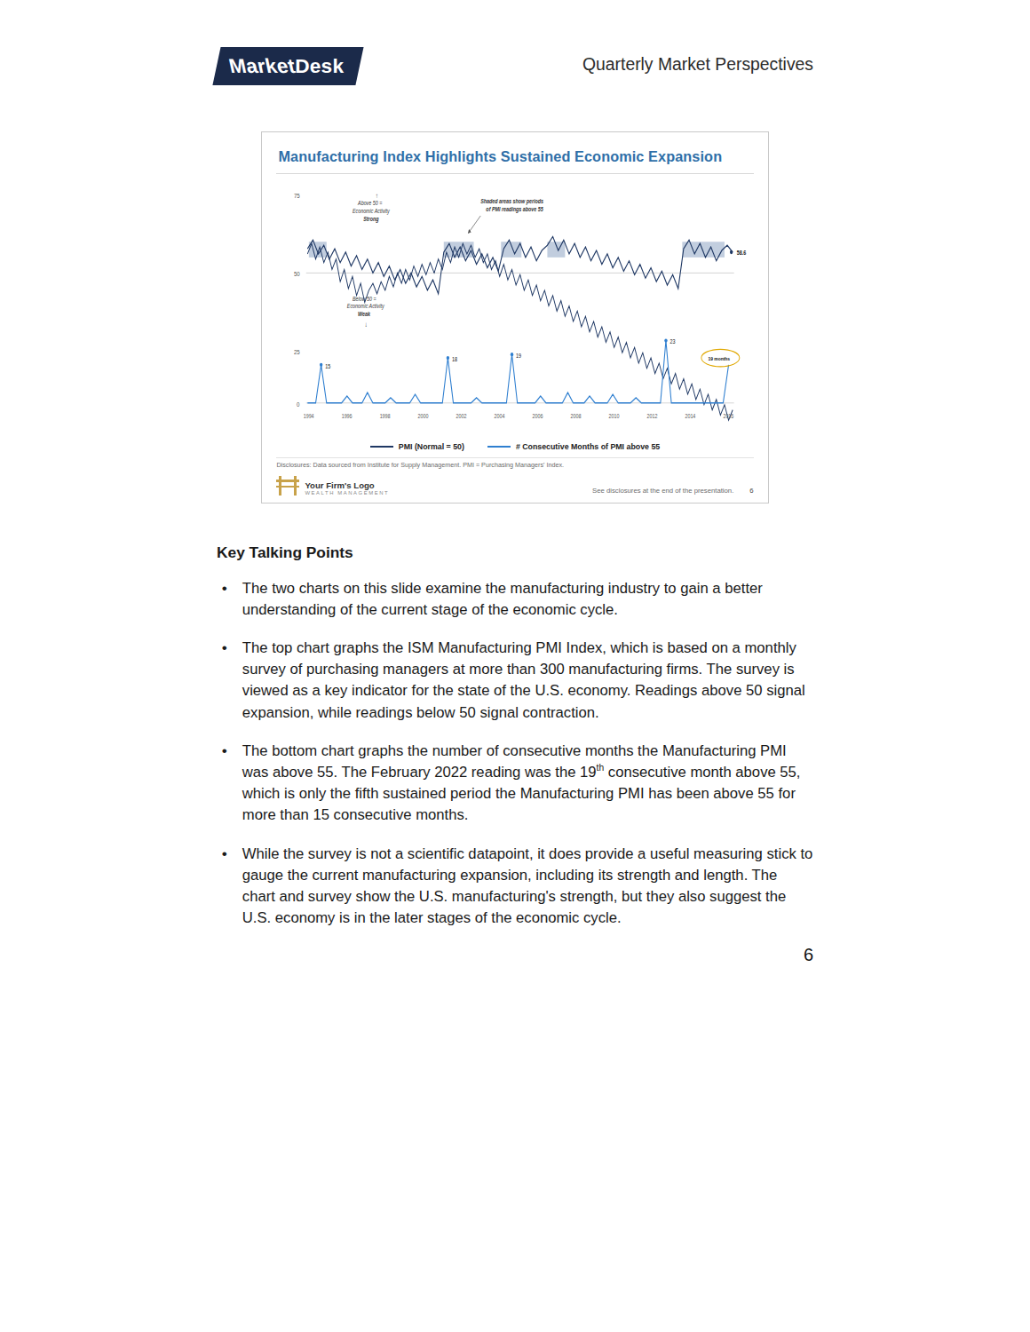Market Desk
Quarterly Market Perspectives
Manufacturing Index Highlights Sustained Economic Expansion
75 50 25 0 Above 50 = Economic Activity Strong ↑ Below 50 = Economic Activity Weak ↓ Shaded areas show periods of PMI readings above 55 58.6 15 18 19 23 19 months 1994 1996 1998 2000 2002 2004 2006 2008 2010 2012 2014 2016
PMI (Normal = 50)
# Consecutive Months of PMI above 55
Disclosures: Data sourced from Institute for Supply Management. PMI = Purchasing Managers' Index.
Your Firm's Logo
WEALTH MANAGEMENT
See disclosures at the end of the presentation. 6
Key Talking Points
The two charts on this slide examine the manufacturing industry to gain a better understanding of the current stage of the economic cycle.
The top chart graphs the ISM Manufacturing PMI Index, which is based on a monthly survey of purchasing managers at more than 300 manufacturing firms. The survey is viewed as a key indicator for the state of the U.S. economy. Readings above 50 signal expansion, while readings below 50 signal contraction.
The bottom chart graphs the number of consecutive months the Manufacturing PMI was above 55. The February 2022 reading was the 19th consecutive month above 55, which is only the fifth sustained period the Manufacturing PMI has been above 55 for more than 15 consecutive months.
While the survey is not a scientific datapoint, it does provide a useful measuring stick to gauge the current manufacturing expansion, including its strength and length. The chart and survey show the U.S. manufacturing's strength, but they also suggest the U.S. economy is in the later stages of the economic cycle.
6